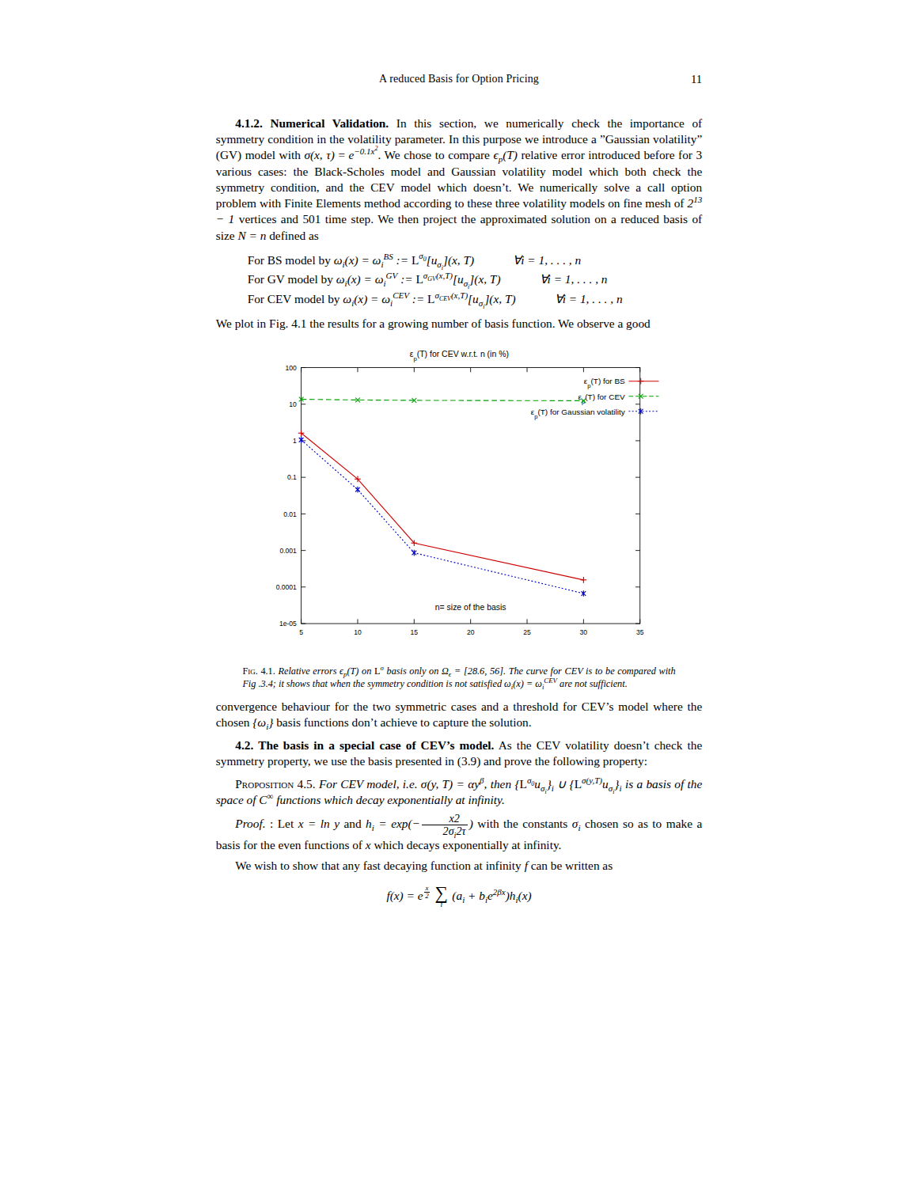A reduced Basis for Option Pricing 11
4.1.2. Numerical Validation. In this section, we numerically check the importance of symmetry condition in the volatility parameter. In this purpose we introduce a ”Gaussian volatility” (GV) model with σ(x, τ) = e−0.1x2. We chose to compare ϵp(T) relative error introduced before for 3 various cases: the Black-Scholes model and Gaussian volatility model which both check the symmetry condition, and the CEV model which doesn’t. We numerically solve a call option problem with Finite Elements method according to these three volatility models on fine mesh of 213 − 1 vertices and 501 time step. We then project the approximated solution on a reduced basis of size N = n defined as
For BS model by ωi(x) = ωiBS := Lσ0[uσi](x, T)∀i = 1, . . . , n
For GV model by ωi(x) = ωiGV := LσGV(x,T)[uσi](x, T)∀i = 1, . . . , n
For CEV model by ωi(x) = ωiCEV := LσCEV(x,T)[uσi](x, T)∀i = 1, . . . , n
We plot in Fig. 4.1 the results for a growing number of basis function. We observe a good
εp(T) for CEV w.r.t. n (in %) 100 10 1 0.1 0.01 0.001 0.0001 1e-05 5 10 15 20 25 30 35 εp(T) for BS εp(T) for CEV εp(T) for Gaussian volatility n= size of the basis
Fig. 4.1. Relative errors ϵp(T) on Lσ basis only on Ωϵ = [28.6, 56]. The curve for CEV is to be compared with Fig .3.4; it shows that when the symmetry condition is not satisfied ωi(x) = ωiCEV are not sufficient.
convergence behaviour for the two symmetric cases and a threshold for CEV’s model where the chosen {ωi} basis functions don’t achieve to capture the solution.
4.2. The basis in a special case of CEV’s model. As the CEV volatility doesn’t check the symmetry property, we use the basis presented in (3.9) and prove the following property:
Proposition 4.5. For CEV model, i.e. σ(y, T) = αyβ, then {Lσ0uσi}i ∪ {Lσ(y,T)uσi}i is a basis of the space of C∞ functions which decay exponentially at infinity.
Proof. : Let x = ln y and hi = exp(−x22σi2τ) with the constants σi chosen so as to make a basis for the even functions of x which decays exponentially at infinity.
We wish to show that any fast decaying function at infinity f can be written as
f(x) = ex 2 ∑i (ai + bie2βx)hi(x)